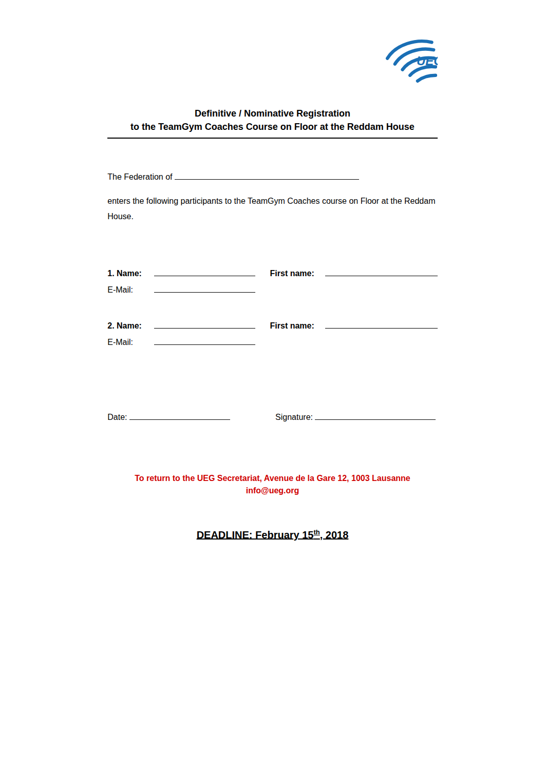UEG
Definitive / Nominative Registration
to the TeamGym Coaches Course on Floor at the Reddam House
The Federation of
enters the following participants to the TeamGym Coaches course on Floor at the Reddam House.
| 1. Name: | | First name: | |
| E-Mail: | | | |
| 2. Name: | | First name: | |
| E-Mail: | | | |
Date: Signature:
To return to the UEG Secretariat, Avenue de la Gare 12, 1003 Lausanne
info@ueg.org
DEADLINE: February 15th, 2018